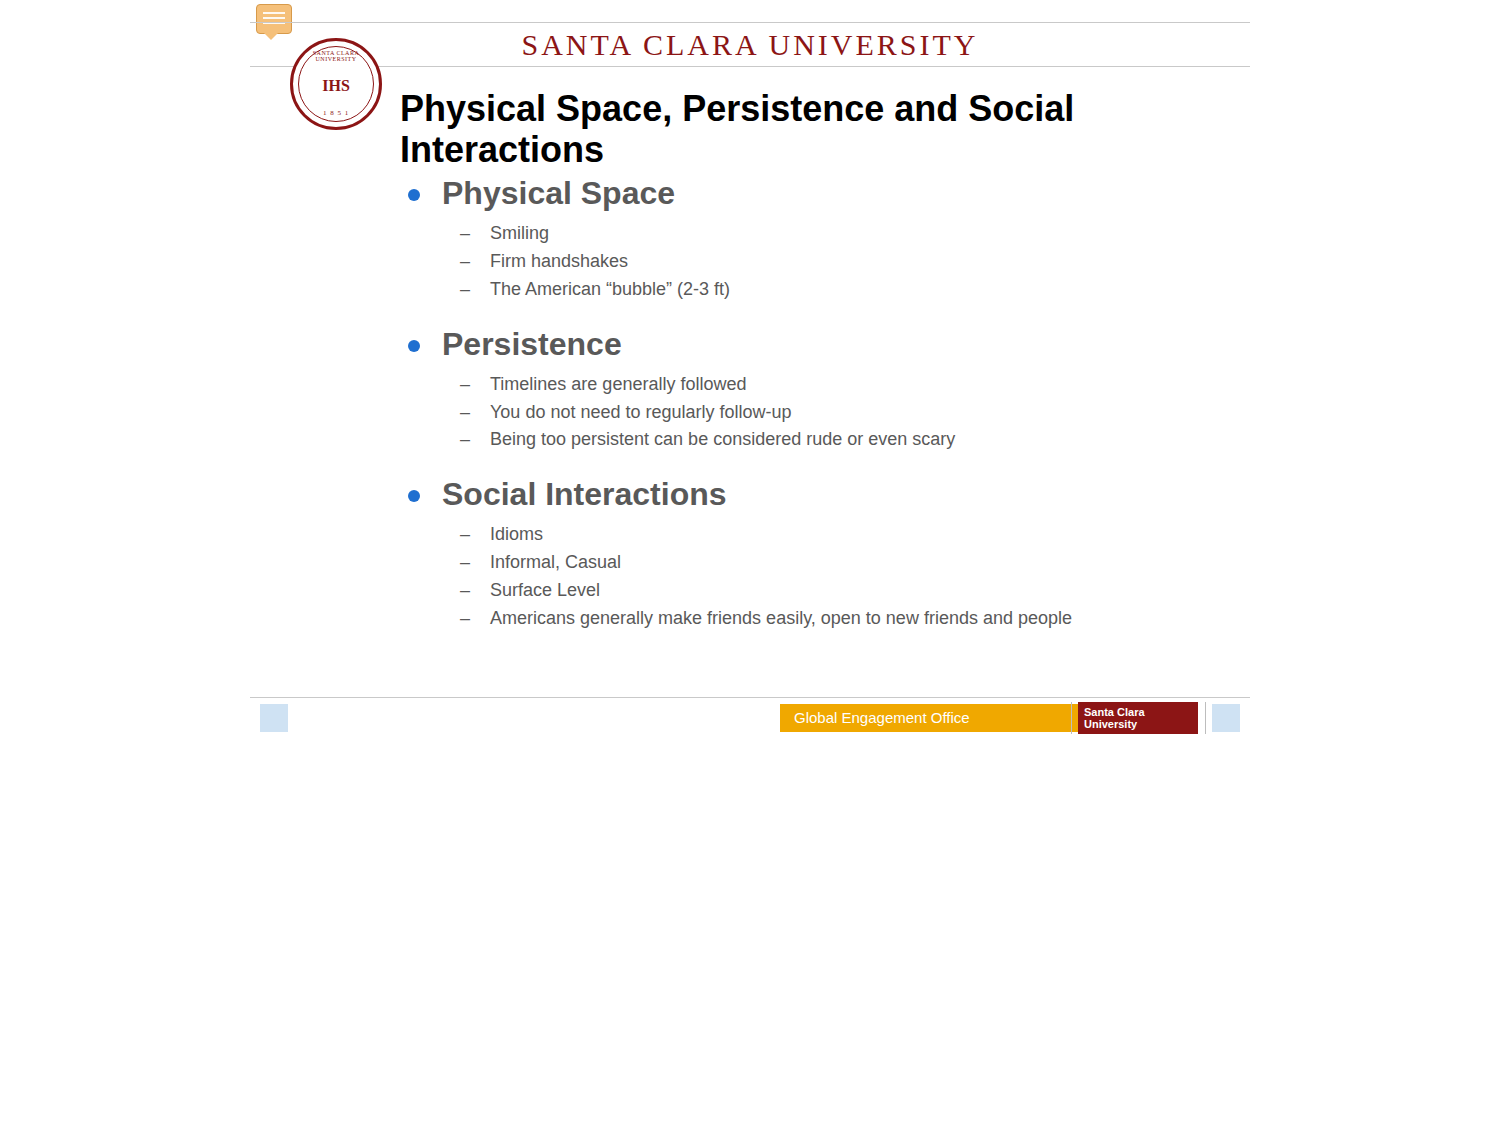SANTA CLARA UNIVERSITY
SANTA CLARA UNIVERSITY
IHS
1 8 5 1
Physical Space, Persistence and Social Interactions
Physical Space
–Smiling
–Firm handshakes
–The American “bubble” (2-3 ft)
Persistence
–Timelines are generally followed
–You do not need to regularly follow-up
–Being too persistent can be considered rude or even scary
Social Interactions
–Idioms
–Informal, Casual
–Surface Level
–Americans generally make friends easily, open to new friends and people
Global Engagement Office
Santa Clara
University